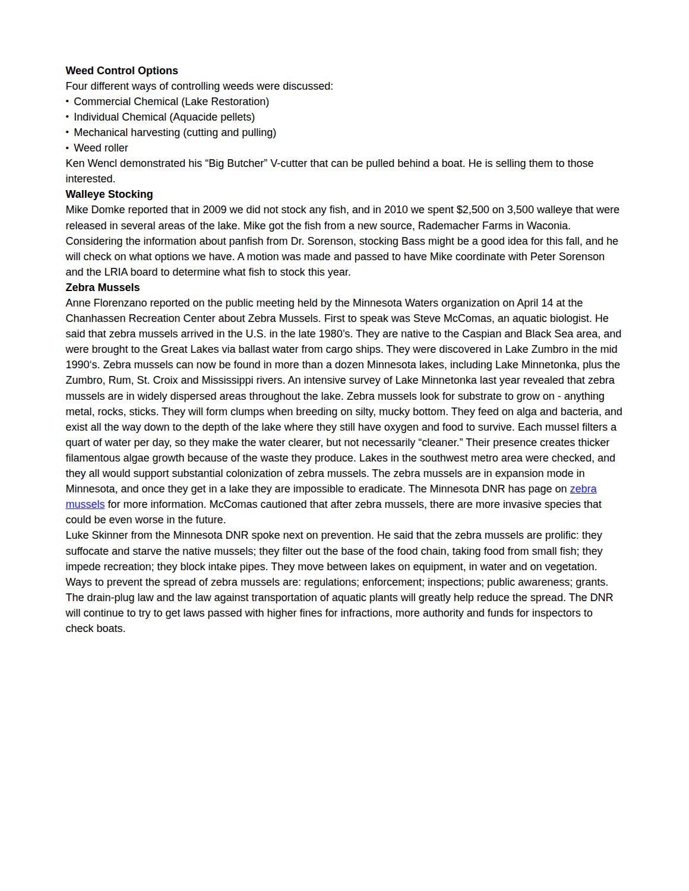Weed Control Options
Four different ways of controlling weeds were discussed:
Commercial Chemical (Lake Restoration)
Individual Chemical (Aquacide pellets)
Mechanical harvesting (cutting and pulling)
Weed roller
Ken Wencl demonstrated his “Big Butcher” V-cutter that can be pulled behind a boat. He is selling them to those interested.
Walleye Stocking
Mike Domke reported that in 2009 we did not stock any fish, and in 2010 we spent $2,500 on 3,500 walleye that were released in several areas of the lake. Mike got the fish from a new source, Rademacher Farms in Waconia. Considering the information about panfish from Dr. Sorenson, stocking Bass might be a good idea for this fall, and he will check on what options we have. A motion was made and passed to have Mike coordinate with Peter Sorenson and the LRIA board to determine what fish to stock this year.
Zebra Mussels
Anne Florenzano reported on the public meeting held by the Minnesota Waters organization on April 14 at the Chanhassen Recreation Center about Zebra Mussels. First to speak was Steve McComas, an aquatic biologist. He said that zebra mussels arrived in the U.S. in the late 1980’s. They are native to the Caspian and Black Sea area, and were brought to the Great Lakes via ballast water from cargo ships. They were discovered in Lake Zumbro in the mid 1990‘s. Zebra mussels can now be found in more than a dozen Minnesota lakes, including Lake Minnetonka, plus the Zumbro, Rum, St. Croix and Mississippi rivers. An intensive survey of Lake Minnetonka last year revealed that zebra mussels are in widely dispersed areas throughout the lake. Zebra mussels look for substrate to grow on - anything metal, rocks, sticks. They will form clumps when breeding on silty, mucky bottom. They feed on alga and bacteria, and exist all the way down to the depth of the lake where they still have oxygen and food to survive. Each mussel filters a quart of water per day, so they make the water clearer, but not necessarily “cleaner.” Their presence creates thicker filamentous algae growth because of the waste they produce. Lakes in the southwest metro area were checked, and they all would support substantial colonization of zebra mussels. The zebra mussels are in expansion mode in Minnesota, and once they get in a lake they are impossible to eradicate. The Minnesota DNR has page on zebra mussels for more information. McComas cautioned that after zebra mussels, there are more invasive species that could be even worse in the future.
Luke Skinner from the Minnesota DNR spoke next on prevention. He said that the zebra mussels are prolific: they suffocate and starve the native mussels; they filter out the base of the food chain, taking food from small fish; they impede recreation; they block intake pipes. They move between lakes on equipment, in water and on vegetation. Ways to prevent the spread of zebra mussels are: regulations; enforcement; inspections; public awareness; grants. The drain-plug law and the law against transportation of aquatic plants will greatly help reduce the spread. The DNR will continue to try to get laws passed with higher fines for infractions, more authority and funds for inspectors to check boats.